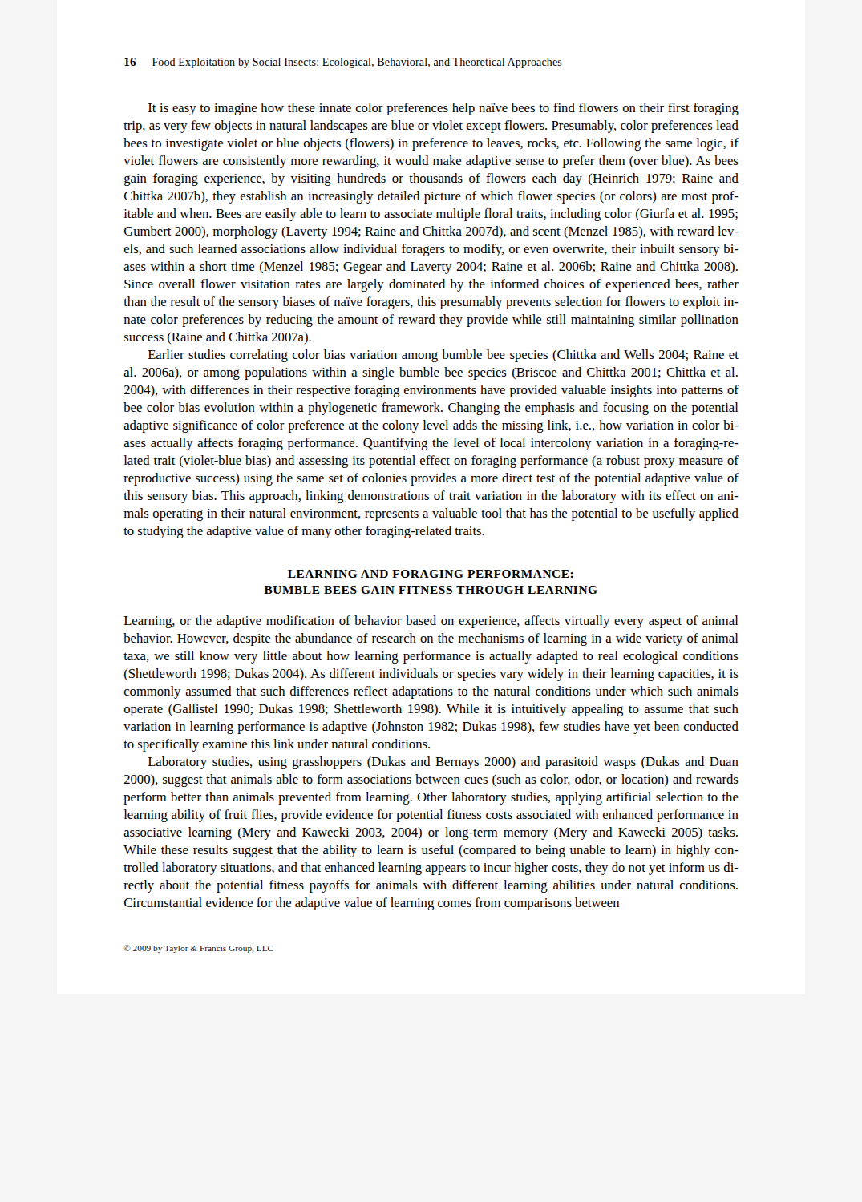16 Food Exploitation by Social Insects: Ecological, Behavioral, and Theoretical Approaches
It is easy to imagine how these innate color preferences help naïve bees to find flowers on their first foraging trip, as very few objects in natural landscapes are blue or violet except flowers. Presumably, color preferences lead bees to investigate violet or blue objects (flowers) in preference to leaves, rocks, etc. Following the same logic, if violet flowers are consistently more rewarding, it would make adaptive sense to prefer them (over blue). As bees gain foraging experience, by visiting hundreds or thousands of flowers each day (Heinrich 1979; Raine and Chittka 2007b), they establish an increasingly detailed picture of which flower species (or colors) are most profitable and when. Bees are easily able to learn to associate multiple floral traits, including color (Giurfa et al. 1995; Gumbert 2000), morphology (Laverty 1994; Raine and Chittka 2007d), and scent (Menzel 1985), with reward levels, and such learned associations allow individual foragers to modify, or even overwrite, their inbuilt sensory biases within a short time (Menzel 1985; Gegear and Laverty 2004; Raine et al. 2006b; Raine and Chittka 2008). Since overall flower visitation rates are largely dominated by the informed choices of experienced bees, rather than the result of the sensory biases of naïve foragers, this presumably prevents selection for flowers to exploit innate color preferences by reducing the amount of reward they provide while still maintaining similar pollination success (Raine and Chittka 2007a).
Earlier studies correlating color bias variation among bumble bee species (Chittka and Wells 2004; Raine et al. 2006a), or among populations within a single bumble bee species (Briscoe and Chittka 2001; Chittka et al. 2004), with differences in their respective foraging environments have provided valuable insights into patterns of bee color bias evolution within a phylogenetic framework. Changing the emphasis and focusing on the potential adaptive significance of color preference at the colony level adds the missing link, i.e., how variation in color biases actually affects foraging performance. Quantifying the level of local intercolony variation in a foraging-related trait (violet-blue bias) and assessing its potential effect on foraging performance (a robust proxy measure of reproductive success) using the same set of colonies provides a more direct test of the potential adaptive value of this sensory bias. This approach, linking demonstrations of trait variation in the laboratory with its effect on animals operating in their natural environment, represents a valuable tool that has the potential to be usefully applied to studying the adaptive value of many other foraging-related traits.
Learning and Foraging Performance: Bumble Bees Gain Fitness Through Learning
Learning, or the adaptive modification of behavior based on experience, affects virtually every aspect of animal behavior. However, despite the abundance of research on the mechanisms of learning in a wide variety of animal taxa, we still know very little about how learning performance is actually adapted to real ecological conditions (Shettleworth 1998; Dukas 2004). As different individuals or species vary widely in their learning capacities, it is commonly assumed that such differences reflect adaptations to the natural conditions under which such animals operate (Gallistel 1990; Dukas 1998; Shettleworth 1998). While it is intuitively appealing to assume that such variation in learning performance is adaptive (Johnston 1982; Dukas 1998), few studies have yet been conducted to specifically examine this link under natural conditions.
Laboratory studies, using grasshoppers (Dukas and Bernays 2000) and parasitoid wasps (Dukas and Duan 2000), suggest that animals able to form associations between cues (such as color, odor, or location) and rewards perform better than animals prevented from learning. Other laboratory studies, applying artificial selection to the learning ability of fruit flies, provide evidence for potential fitness costs associated with enhanced performance in associative learning (Mery and Kawecki 2003, 2004) or long-term memory (Mery and Kawecki 2005) tasks. While these results suggest that the ability to learn is useful (compared to being unable to learn) in highly controlled laboratory situations, and that enhanced learning appears to incur higher costs, they do not yet inform us directly about the potential fitness payoffs for animals with different learning abilities under natural conditions. Circumstantial evidence for the adaptive value of learning comes from comparisons between
© 2009 by Taylor & Francis Group, LLC